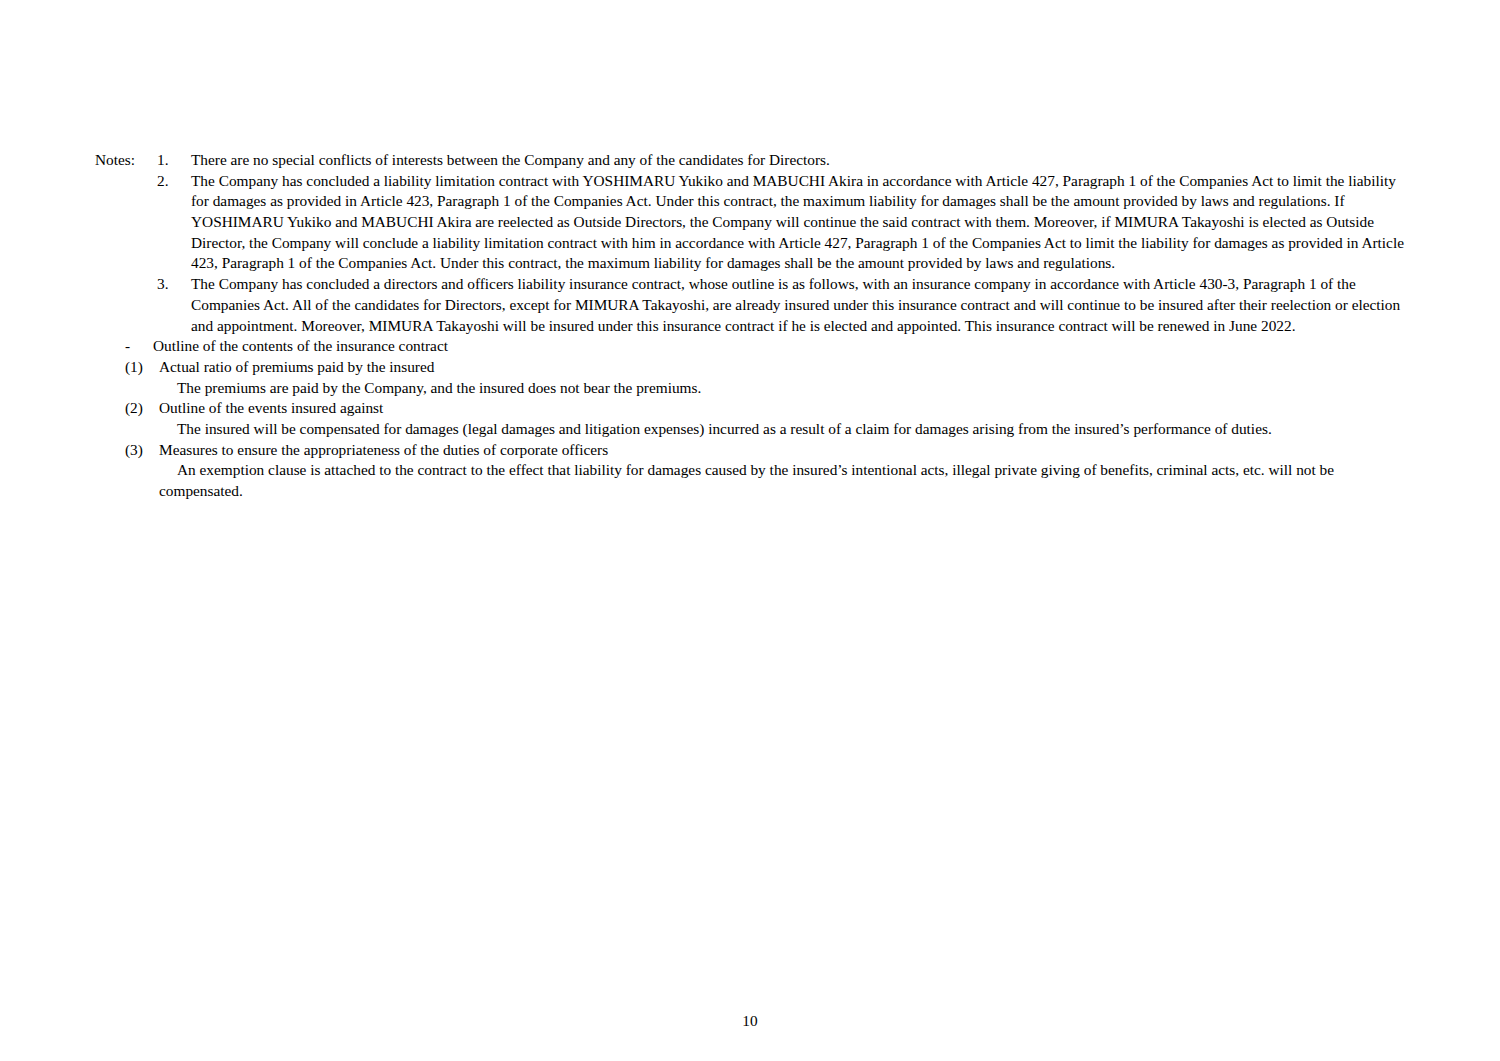| Notes: | 1. | There are no special conflicts of interests between the Company and any of the candidates for Directors. |
| | 2. | The Company has concluded a liability limitation contract with YOSHIMARU Yukiko and MABUCHI Akira in accordance with Article 427, Paragraph 1 of the Companies Act to limit the liability for damages as provided in Article 423, Paragraph 1 of the Companies Act. Under this contract, the maximum liability for damages shall be the amount provided by laws and regulations. If YOSHIMARU Yukiko and MABUCHI Akira are reelected as Outside Directors, the Company will continue the said contract with them. Moreover, if MIMURA Takayoshi is elected as Outside Director, the Company will conclude a liability limitation contract with him in accordance with Article 427, Paragraph 1 of the Companies Act to limit the liability for damages as provided in Article 423, Paragraph 1 of the Companies Act. Under this contract, the maximum liability for damages shall be the amount provided by laws and regulations. |
| | 3. | The Company has concluded a directors and officers liability insurance contract, whose outline is as follows, with an insurance company in accordance with Article 430-3, Paragraph 1 of the Companies Act. All of the candidates for Directors, except for MIMURA Takayoshi, are already insured under this insurance contract and will continue to be insured after their reelection or election and appointment. Moreover, MIMURA Takayoshi will be insured under this insurance contract if he is elected and appointed. This insurance contract will be renewed in June 2022. |
| - | Outline of the contents of the insurance contract |
| (1) | Actual ratio of premiums paid by the insured |
| | The premiums are paid by the Company, and the insured does not bear the premiums. |
| (2) | Outline of the events insured against |
| | The insured will be compensated for damages (legal damages and litigation expenses) incurred as a result of a claim for damages arising from the insured’s performance of duties. |
| (3) | Measures to ensure the appropriateness of the duties of corporate officers |
| | An exemption clause is attached to the contract to the effect that liability for damages caused by the insured’s intentional acts, illegal private giving of benefits, criminal acts, etc. will not be compensated. |
10